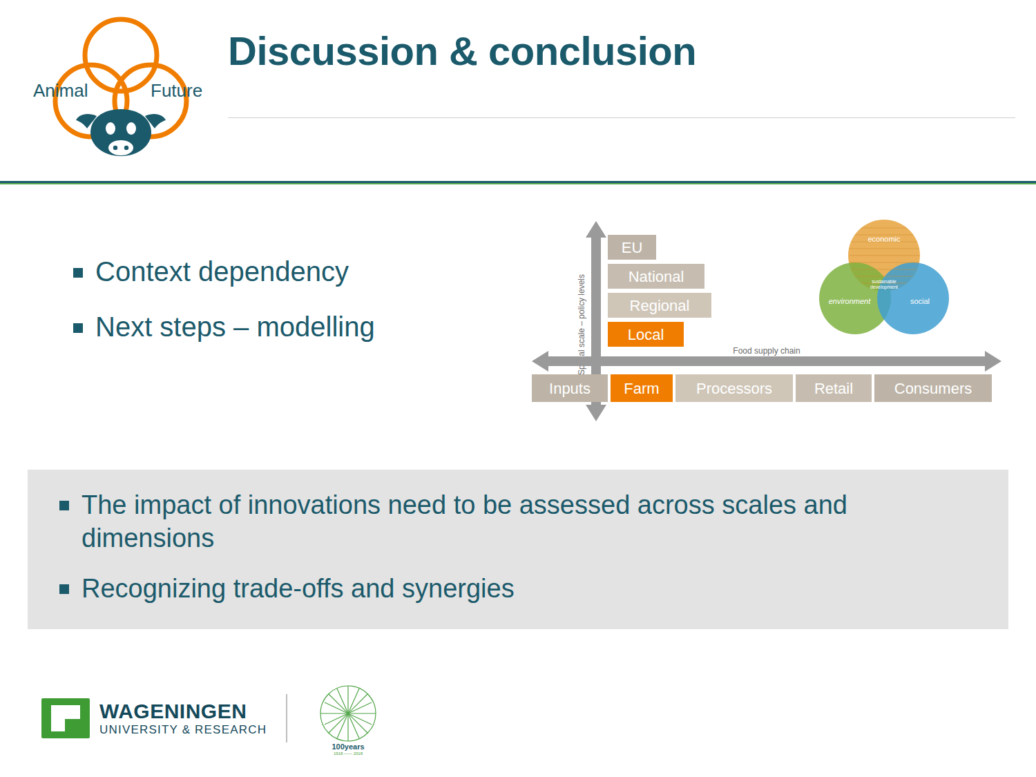Animal Future
Discussion & conclusion
Context dependency
Next steps – modelling
economic environment social sustainable development Spatial scale – policy levels EU National Regional Local Food supply chain Inputs Farm Processors Retail Consumers
The impact of innovations need to be assessed across scales and dimensions
Recognizing trade-offs and synergies
WAGENINGEN UNIVERSITY & RESEARCH
100years 1918 —— 2018